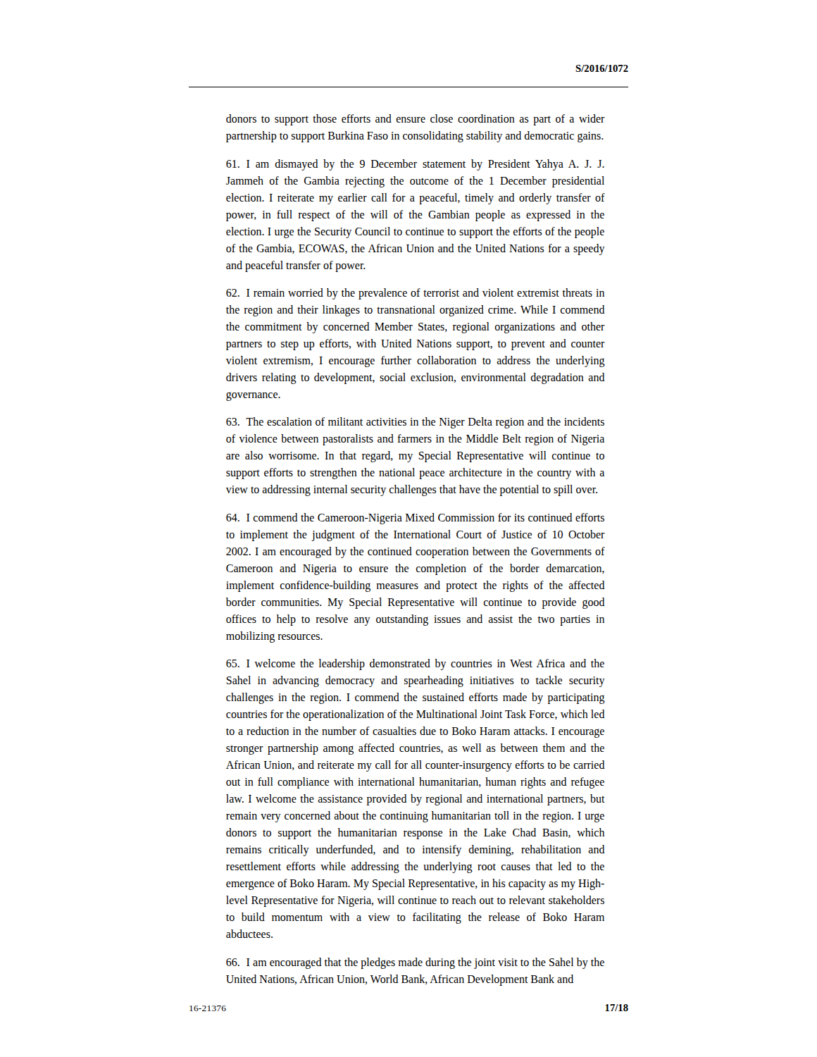S/2016/1072
donors to support those efforts and ensure close coordination as part of a wider partnership to support Burkina Faso in consolidating stability and democratic gains.
61. I am dismayed by the 9 December statement by President Yahya A. J. J. Jammeh of the Gambia rejecting the outcome of the 1 December presidential election. I reiterate my earlier call for a peaceful, timely and orderly transfer of power, in full respect of the will of the Gambian people as expressed in the election. I urge the Security Council to continue to support the efforts of the people of the Gambia, ECOWAS, the African Union and the United Nations for a speedy and peaceful transfer of power.
62. I remain worried by the prevalence of terrorist and violent extremist threats in the region and their linkages to transnational organized crime. While I commend the commitment by concerned Member States, regional organizations and other partners to step up efforts, with United Nations support, to prevent and counter violent extremism, I encourage further collaboration to address the underlying drivers relating to development, social exclusion, environmental degradation and governance.
63. The escalation of militant activities in the Niger Delta region and the incidents of violence between pastoralists and farmers in the Middle Belt region of Nigeria are also worrisome. In that regard, my Special Representative will continue to support efforts to strengthen the national peace architecture in the country with a view to addressing internal security challenges that have the potential to spill over.
64. I commend the Cameroon-Nigeria Mixed Commission for its continued efforts to implement the judgment of the International Court of Justice of 10 October 2002. I am encouraged by the continued cooperation between the Governments of Cameroon and Nigeria to ensure the completion of the border demarcation, implement confidence-building measures and protect the rights of the affected border communities. My Special Representative will continue to provide good offices to help to resolve any outstanding issues and assist the two parties in mobilizing resources.
65. I welcome the leadership demonstrated by countries in West Africa and the Sahel in advancing democracy and spearheading initiatives to tackle security challenges in the region. I commend the sustained efforts made by participating countries for the operationalization of the Multinational Joint Task Force, which led to a reduction in the number of casualties due to Boko Haram attacks. I encourage stronger partnership among affected countries, as well as between them and the African Union, and reiterate my call for all counter-insurgency efforts to be carried out in full compliance with international humanitarian, human rights and refugee law. I welcome the assistance provided by regional and international partners, but remain very concerned about the continuing humanitarian toll in the region. I urge donors to support the humanitarian response in the Lake Chad Basin, which remains critically underfunded, and to intensify demining, rehabilitation and resettlement efforts while addressing the underlying root causes that led to the emergence of Boko Haram. My Special Representative, in his capacity as my High-level Representative for Nigeria, will continue to reach out to relevant stakeholders to build momentum with a view to facilitating the release of Boko Haram abductees.
66. I am encouraged that the pledges made during the joint visit to the Sahel by the United Nations, African Union, World Bank, African Development Bank and
16-21376 17/18